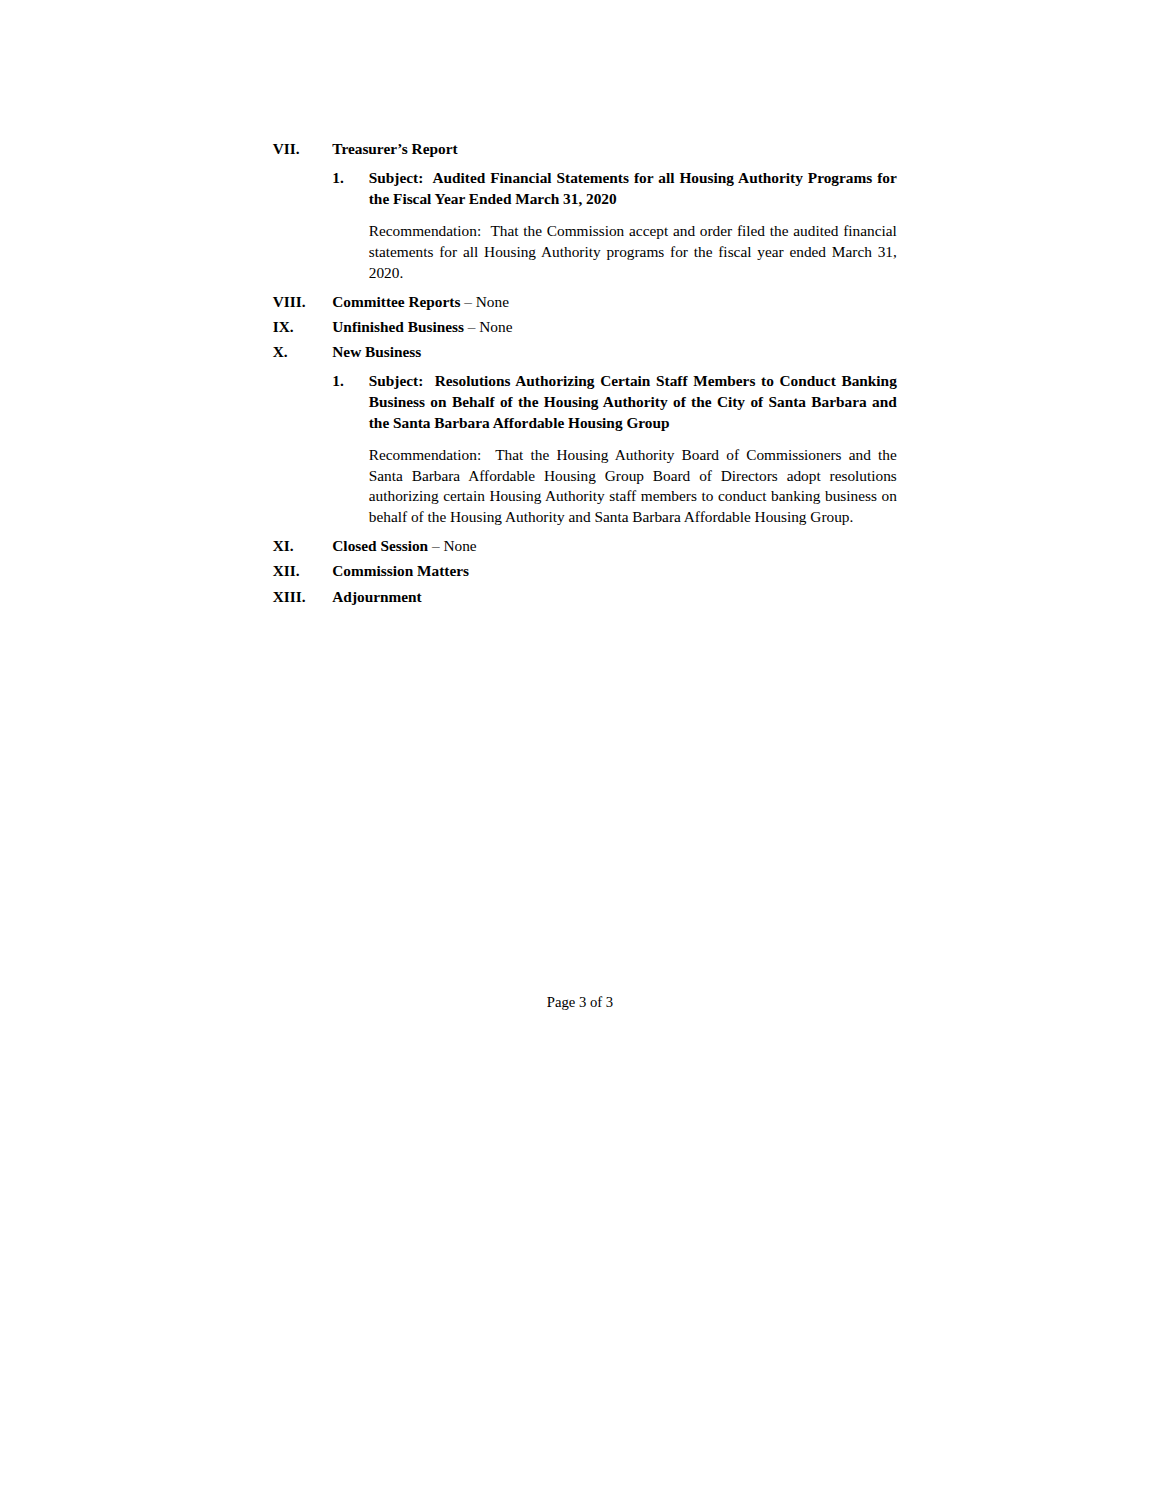VII.
Treasurer’s Report
1.
Subject: Audited Financial Statements for all Housing Authority Programs for the Fiscal Year Ended March 31, 2020
Recommendation: That the Commission accept and order filed the audited financial statements for all Housing Authority programs for the fiscal year ended March 31, 2020.
VIII.
Committee Reports – None
IX.
Unfinished Business – None
X.
New Business
1.
Subject: Resolutions Authorizing Certain Staff Members to Conduct Banking Business on Behalf of the Housing Authority of the City of Santa Barbara and the Santa Barbara Affordable Housing Group
Recommendation: That the Housing Authority Board of Commissioners and the Santa Barbara Affordable Housing Group Board of Directors adopt resolutions authorizing certain Housing Authority staff members to conduct banking business on behalf of the Housing Authority and Santa Barbara Affordable Housing Group.
XI.
Closed Session – None
XII.
Commission Matters
XIII.
Adjournment
Page 3 of 3